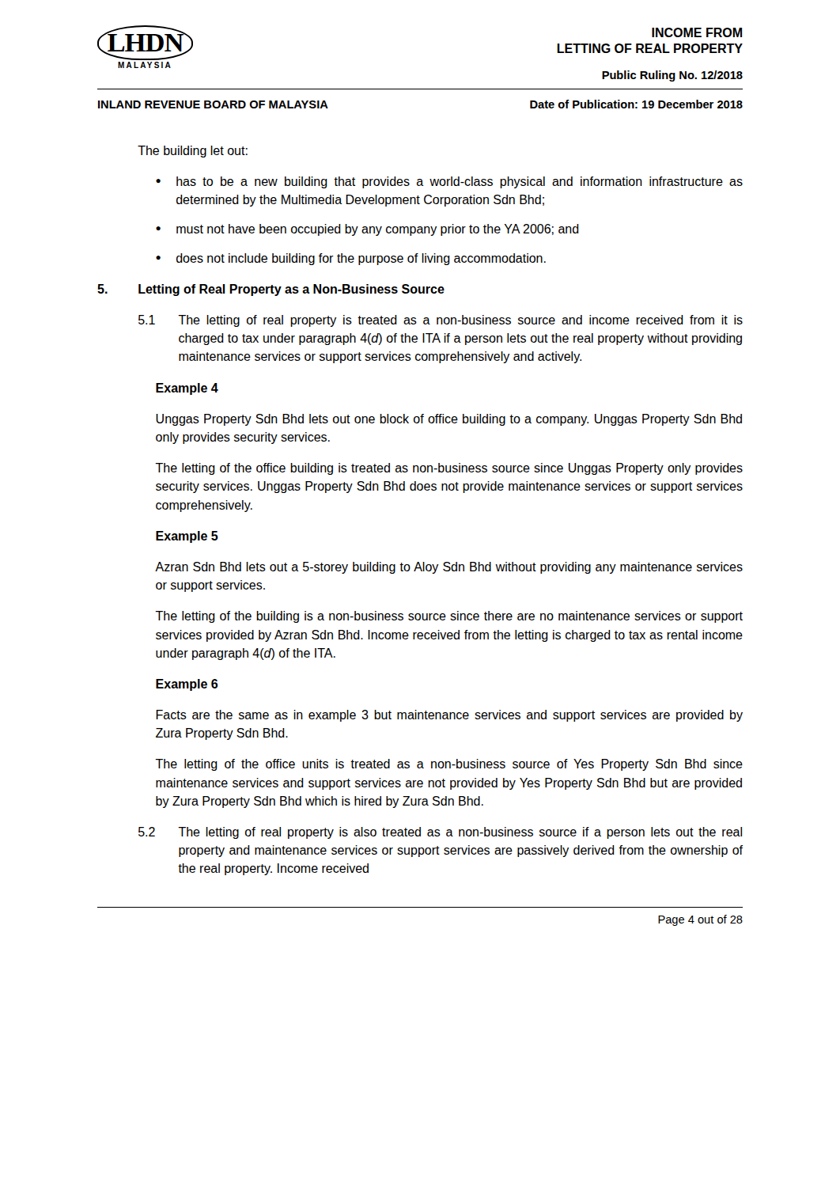LHDN
MALAYSIA
INCOME FROM
LETTING OF REAL PROPERTY
Public Ruling No. 12/2018
INLAND REVENUE BOARD OF MALAYSIA
Date of Publication: 19 December 2018
The building let out:
has to be a new building that provides a world-class physical and information infrastructure as determined by the Multimedia Development Corporation Sdn Bhd;
must not have been occupied by any company prior to the YA 2006; and
does not include building for the purpose of living accommodation.
5.
Letting of Real Property as a Non-Business Source
5.1
The letting of real property is treated as a non-business source and income received from it is charged to tax under paragraph 4(d) of the ITA if a person lets out the real property without providing maintenance services or support services comprehensively and actively.
Example 4
Unggas Property Sdn Bhd lets out one block of office building to a company. Unggas Property Sdn Bhd only provides security services.
The letting of the office building is treated as non-business source since Unggas Property only provides security services. Unggas Property Sdn Bhd does not provide maintenance services or support services comprehensively.
Example 5
Azran Sdn Bhd lets out a 5-storey building to Aloy Sdn Bhd without providing any maintenance services or support services.
The letting of the building is a non-business source since there are no maintenance services or support services provided by Azran Sdn Bhd. Income received from the letting is charged to tax as rental income under paragraph 4(d) of the ITA.
Example 6
Facts are the same as in example 3 but maintenance services and support services are provided by Zura Property Sdn Bhd.
The letting of the office units is treated as a non-business source of Yes Property Sdn Bhd since maintenance services and support services are not provided by Yes Property Sdn Bhd but are provided by Zura Property Sdn Bhd which is hired by Zura Sdn Bhd.
5.2
The letting of real property is also treated as a non-business source if a person lets out the real property and maintenance services or support services are passively derived from the ownership of the real property. Income received
Page 4 out of 28